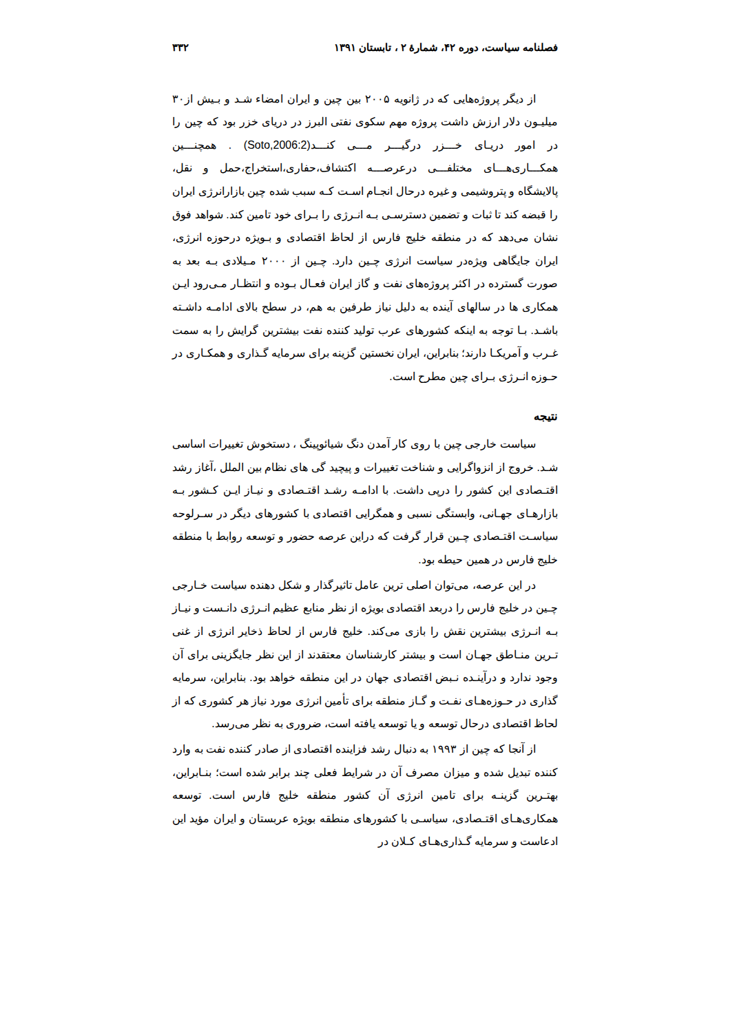فصلنامه سیاست، دوره ۴۲، شمارهٔ ۲ ، تابستان ۱۳۹۱ ۳۳۲
از دیگر پروژه‌هایی که در ژانویه ۲۰۰۵ بین چین و ایران امضاء شـد و بـیش از۳۰ میلیـون دلار ارزش داشت پروژه مهم سکوی نفتی البرز در دریای خزر بود که چین را در امور دریـای خـــزر درگیـــر مـــی کنـــد(Soto,2006:2) . همچنـــین همکـــاری‌هـــای مختلفـــی درعرصـــه اکتشاف،حفاری،استخراج،حمل و نقل، پالایشگاه و پتروشیمی و غیره درحال انجـام اسـت کـه سبب شده چین بازارانرژی ایران را قبضه کند تا ثبات و تضمین دسترسـی بـه انـرژی را بـرای خود تامین کند. شواهد فوق نشان می‌دهد که در منطقه خلیج فارس از لحاظ اقتصادی و بـویژه درحوزه انرژی، ایران جایگاهی ویژه‌در سیاست انرژی چـین دارد. چـین از ۲۰۰۰ مـیلادی بـه بعد به صورت گسترده در اکثر پروژه‌های نفت و گاز ایران فعـال بـوده و انتظـار مـی‌رود ایـن همکاری ها در سالهای آینده به دلیل نیاز طرفین به هم، در سطح بالای ادامـه داشـته باشـد. بـا توجه به اینکه کشورهای عرب تولید کننده نفت بیشترین گرایش را به سمت غـرب و آمریکـا دارند؛ بنابراین، ایران نخستین گزینه برای سرمایه گـذاری و همکـاری در حـوزه انـرژی بـرای چین مطرح است.
نتیجه
سیاست خارجی چین با روی کار آمدن دنگ شیائوپینگ ، دستخوش تغییرات اساسی شـد. خروج از انزواگرایی و شناخت تغییرات و پیچید گی های نظام بین الملل ،آغاز رشد اقتـصادی این کشور را درپی داشت. با ادامـه رشـد اقتـصادی و نیـاز ایـن کـشور بـه بازارهـای جهـانی، وابستگی نسبی و همگرایی اقتصادی با کشورهای دیگر در سـرلوحه سیاسـت اقتـصادی چـین قرار گرفت که دراین عرصه حضور و توسعه روابط با منطقه خلیج فارس در همین حیطه بود.
در این عرصه، می‌توان اصلی ترین عامل تاثیرگذار و شکل دهنده سیاست خـارجی چـین در خلیج فارس را دربعد اقتصادی بویژه از نظر منابع عظیم انـرژی دانـست و نیـاز بـه انـرژی بیشترین نقش را بازی می‌کند. خلیج فارس از لحاظ ذخایر انرژی از غنی تـرین منـاطق جهـان است و بیشتر کارشناسان معتقدند از این نظر جایگزینی برای آن وجود ندارد و درآینـده نـبض اقتصادی جهان در این منطقه خواهد بود. بنابراین، سرمایه گذاری در حـوزه‌هـای نفـت و گـاز منطقه برای تأمین انرژی مورد نیاز هر کشوری که از لحاظ اقتصادی درحال توسعه و یا توسعه یافته است، ضروری به نظر می‌رسد.
از آنجا که چین از ۱۹۹۳ به دنبال رشد فزاینده اقتصادی از صادر کننده نفت به وارد کننده تبدیل شده و میزان مصرف آن در شرایط فعلی چند برابر شده است؛ بنـابراین، بهتـرین گزینـه برای تامین انرژی آن کشور منطقه خلیج فارس است. توسعه همکاری‌هـای اقتـصادی، سیاسـی با کشورهای منطقه بویژه عربستان و ایران مؤید این ادعاست و سرمایه گـذاری‌هـای کـلان در